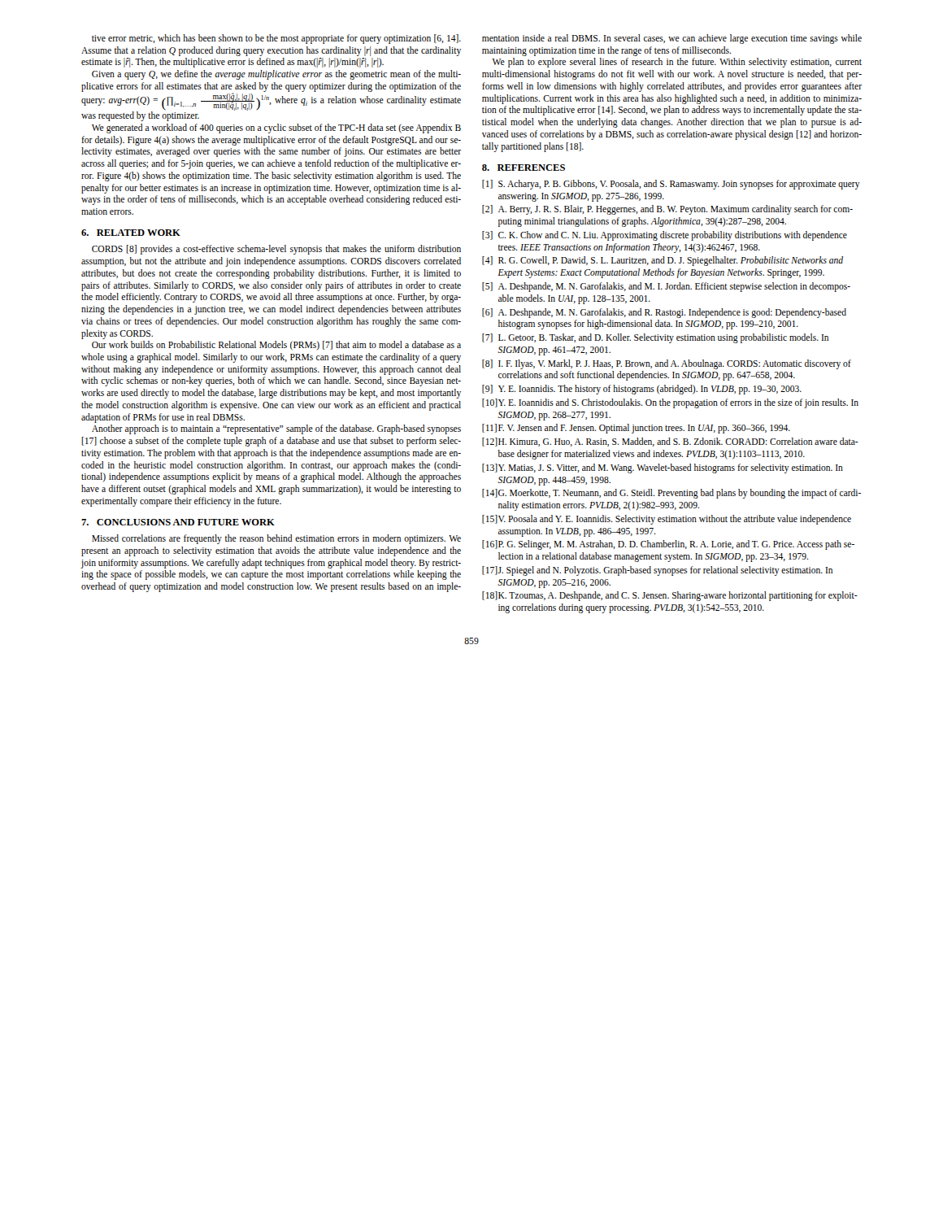tive error metric, which has been shown to be the most appropriate for query optimization [6, 14]. Assume that a relation Q produced during query execution has cardinality |r| and that the cardinality estimate is |r̂|. Then, the multiplicative error is defined as max(|r̂|, |r|)/min(|r̂|, |r|).
Given a query Q, we define the average multiplicative error as the geometric mean of the multiplicative errors for all estimates that are asked by the query optimizer during the optimization of the query: avg-err(Q) = (∏i=1,…,n max(|q̂i|, |qi|) min(|q̂i|, |qi|))1/n, where qi is a relation whose cardinality estimate was requested by the optimizer.
We generated a workload of 400 queries on a cyclic subset of the TPC-H data set (see Appendix B for details). Figure 4(a) shows the average multiplicative error of the default PostgreSQL and our selectivity estimates, averaged over queries with the same number of joins. Our estimates are better across all queries; and for 5-join queries, we can achieve a tenfold reduction of the multiplicative error. Figure 4(b) shows the optimization time. The basic selectivity estimation algorithm is used. The penalty for our better estimates is an increase in optimization time. However, optimization time is always in the order of tens of milliseconds, which is an acceptable overhead considering reduced estimation errors.
6. RELATED WORK
CORDS [8] provides a cost-effective schema-level synopsis that makes the uniform distribution assumption, but not the attribute and join independence assumptions. CORDS discovers correlated attributes, but does not create the corresponding probability distributions. Further, it is limited to pairs of attributes. Similarly to CORDS, we also consider only pairs of attributes in order to create the model efficiently. Contrary to CORDS, we avoid all three assumptions at once. Further, by organizing the dependencies in a junction tree, we can model indirect dependencies between attributes via chains or trees of dependencies. Our model construction algorithm has roughly the same complexity as CORDS.
Our work builds on Probabilistic Relational Models (PRMs) [7] that aim to model a database as a whole using a graphical model. Similarly to our work, PRMs can estimate the cardinality of a query without making any independence or uniformity assumptions. However, this approach cannot deal with cyclic schemas or non-key queries, both of which we can handle. Second, since Bayesian networks are used directly to model the database, large distributions may be kept, and most importantly the model construction algorithm is expensive. One can view our work as an efficient and practical adaptation of PRMs for use in real DBMSs.
Another approach is to maintain a “representative” sample of the database. Graph-based synopses [17] choose a subset of the complete tuple graph of a database and use that subset to perform selectivity estimation. The problem with that approach is that the independence assumptions made are encoded in the heuristic model construction algorithm. In contrast, our approach makes the (conditional) independence assumptions explicit by means of a graphical model. Although the approaches have a different outset (graphical models and XML graph summarization), it would be interesting to experimentally compare their efficiency in the future.
7. CONCLUSIONS AND FUTURE WORK
Missed correlations are frequently the reason behind estimation errors in modern optimizers. We present an approach to selectivity estimation that avoids the attribute value independence and the join uniformity assumptions. We carefully adapt techniques from graphical model theory. By restricting the space of possible models, we can capture the most important correlations while keeping the overhead of query optimization and model construction low. We present results based on an implementation inside a real DBMS. In several cases, we can achieve large execution time savings while maintaining optimization time in the range of tens of milliseconds.
We plan to explore several lines of research in the future. Within selectivity estimation, current multi-dimensional histograms do not fit well with our work. A novel structure is needed, that performs well in low dimensions with highly correlated attributes, and provides error guarantees after multiplications. Current work in this area has also highlighted such a need, in addition to minimization of the multiplicative error [14]. Second, we plan to address ways to incrementally update the statistical model when the underlying data changes. Another direction that we plan to pursue is advanced uses of correlations by a DBMS, such as correlation-aware physical design [12] and horizontally partitioned plans [18].
8. REFERENCES
S. Acharya, P. B. Gibbons, V. Poosala, and S. Ramaswamy. Join synopses for approximate query answering. In SIGMOD, pp. 275–286, 1999.
A. Berry, J. R. S. Blair, P. Heggernes, and B. W. Peyton. Maximum cardinality search for computing minimal triangulations of graphs. Algorithmica, 39(4):287–298, 2004.
C. K. Chow and C. N. Liu. Approximating discrete probability distributions with dependence trees. IEEE Transactions on Information Theory, 14(3):462467, 1968.
R. G. Cowell, P. Dawid, S. L. Lauritzen, and D. J. Spiegelhalter. Probabilisitc Networks and Expert Systems: Exact Computational Methods for Bayesian Networks. Springer, 1999.
A. Deshpande, M. N. Garofalakis, and M. I. Jordan. Efficient stepwise selection in decomposable models. In UAI, pp. 128–135, 2001.
A. Deshpande, M. N. Garofalakis, and R. Rastogi. Independence is good: Dependency-based histogram synopses for high-dimensional data. In SIGMOD, pp. 199–210, 2001.
L. Getoor, B. Taskar, and D. Koller. Selectivity estimation using probabilistic models. In SIGMOD, pp. 461–472, 2001.
I. F. Ilyas, V. Markl, P. J. Haas, P. Brown, and A. Aboulnaga. CORDS: Automatic discovery of correlations and soft functional dependencies. In SIGMOD, pp. 647–658, 2004.
Y. E. Ioannidis. The history of histograms (abridged). In VLDB, pp. 19–30, 2003.
Y. E. Ioannidis and S. Christodoulakis. On the propagation of errors in the size of join results. In SIGMOD, pp. 268–277, 1991.
F. V. Jensen and F. Jensen. Optimal junction trees. In UAI, pp. 360–366, 1994.
H. Kimura, G. Huo, A. Rasin, S. Madden, and S. B. Zdonik. CORADD: Correlation aware database designer for materialized views and indexes. PVLDB, 3(1):1103–1113, 2010.
Y. Matias, J. S. Vitter, and M. Wang. Wavelet-based histograms for selectivity estimation. In SIGMOD, pp. 448–459, 1998.
G. Moerkotte, T. Neumann, and G. Steidl. Preventing bad plans by bounding the impact of cardinality estimation errors. PVLDB, 2(1):982–993, 2009.
V. Poosala and Y. E. Ioannidis. Selectivity estimation without the attribute value independence assumption. In VLDB, pp. 486–495, 1997.
P. G. Selinger, M. M. Astrahan, D. D. Chamberlin, R. A. Lorie, and T. G. Price. Access path selection in a relational database management system. In SIGMOD, pp. 23–34, 1979.
J. Spiegel and N. Polyzotis. Graph-based synopses for relational selectivity estimation. In SIGMOD, pp. 205–216, 2006.
K. Tzoumas, A. Deshpande, and C. S. Jensen. Sharing-aware horizontal partitioning for exploiting correlations during query processing. PVLDB, 3(1):542–553, 2010.
859